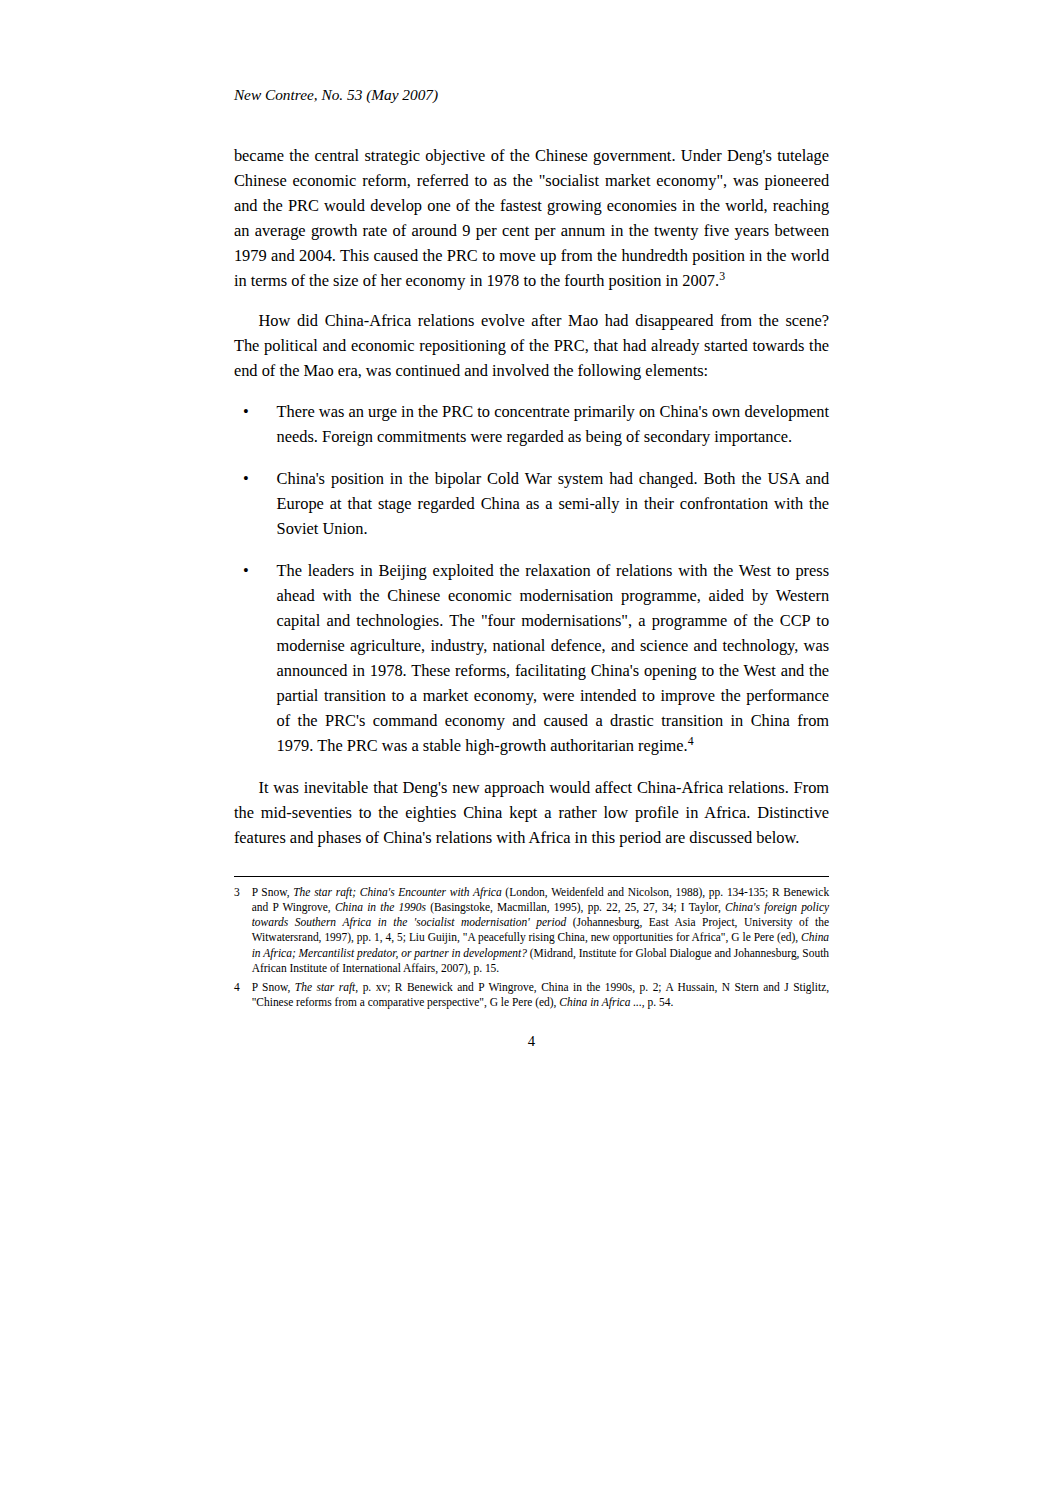New Contree, No. 53 (May 2007)
became the central strategic objective of the Chinese government. Under Deng's tutelage Chinese economic reform, referred to as the "socialist market economy", was pioneered and the PRC would develop one of the fastest growing economies in the world, reaching an average growth rate of around 9 per cent per annum in the twenty five years between 1979 and 2004. This caused the PRC to move up from the hundredth position in the world in terms of the size of her economy in 1978 to the fourth position in 2007.3
How did China-Africa relations evolve after Mao had disappeared from the scene? The political and economic repositioning of the PRC, that had already started towards the end of the Mao era, was continued and involved the following elements:
There was an urge in the PRC to concentrate primarily on China's own development needs. Foreign commitments were regarded as being of secondary importance.
China's position in the bipolar Cold War system had changed. Both the USA and Europe at that stage regarded China as a semi-ally in their confrontation with the Soviet Union.
The leaders in Beijing exploited the relaxation of relations with the West to press ahead with the Chinese economic modernisation programme, aided by Western capital and technologies. The "four modernisations", a programme of the CCP to modernise agriculture, industry, national defence, and science and technology, was announced in 1978. These reforms, facilitating China's opening to the West and the partial transition to a market economy, were intended to improve the performance of the PRC's command economy and caused a drastic transition in China from 1979. The PRC was a stable high-growth authoritarian regime.4
It was inevitable that Deng's new approach would affect China-Africa relations. From the mid-seventies to the eighties China kept a rather low profile in Africa. Distinctive features and phases of China's relations with Africa in this period are discussed below.
3 P Snow, The star raft; China's Encounter with Africa (London, Weidenfeld and Nicolson, 1988), pp. 134-135; R Benewick and P Wingrove, China in the 1990s (Basingstoke, Macmillan, 1995), pp. 22, 25, 27, 34; I Taylor, China's foreign policy towards Southern Africa in the 'socialist modernisation' period (Johannesburg, East Asia Project, University of the Witwatersrand, 1997), pp. 1, 4, 5; Liu Guijin, "A peacefully rising China, new opportunities for Africa", G le Pere (ed), China in Africa; Mercantilist predator, or partner in development? (Midrand, Institute for Global Dialogue and Johannesburg, South African Institute of International Affairs, 2007), p. 15.
4 P Snow, The star raft, p. xv; R Benewick and P Wingrove, China in the 1990s, p. 2; A Hussain, N Stern and J Stiglitz, "Chinese reforms from a comparative perspective", G le Pere (ed), China in Africa ..., p. 54.
4